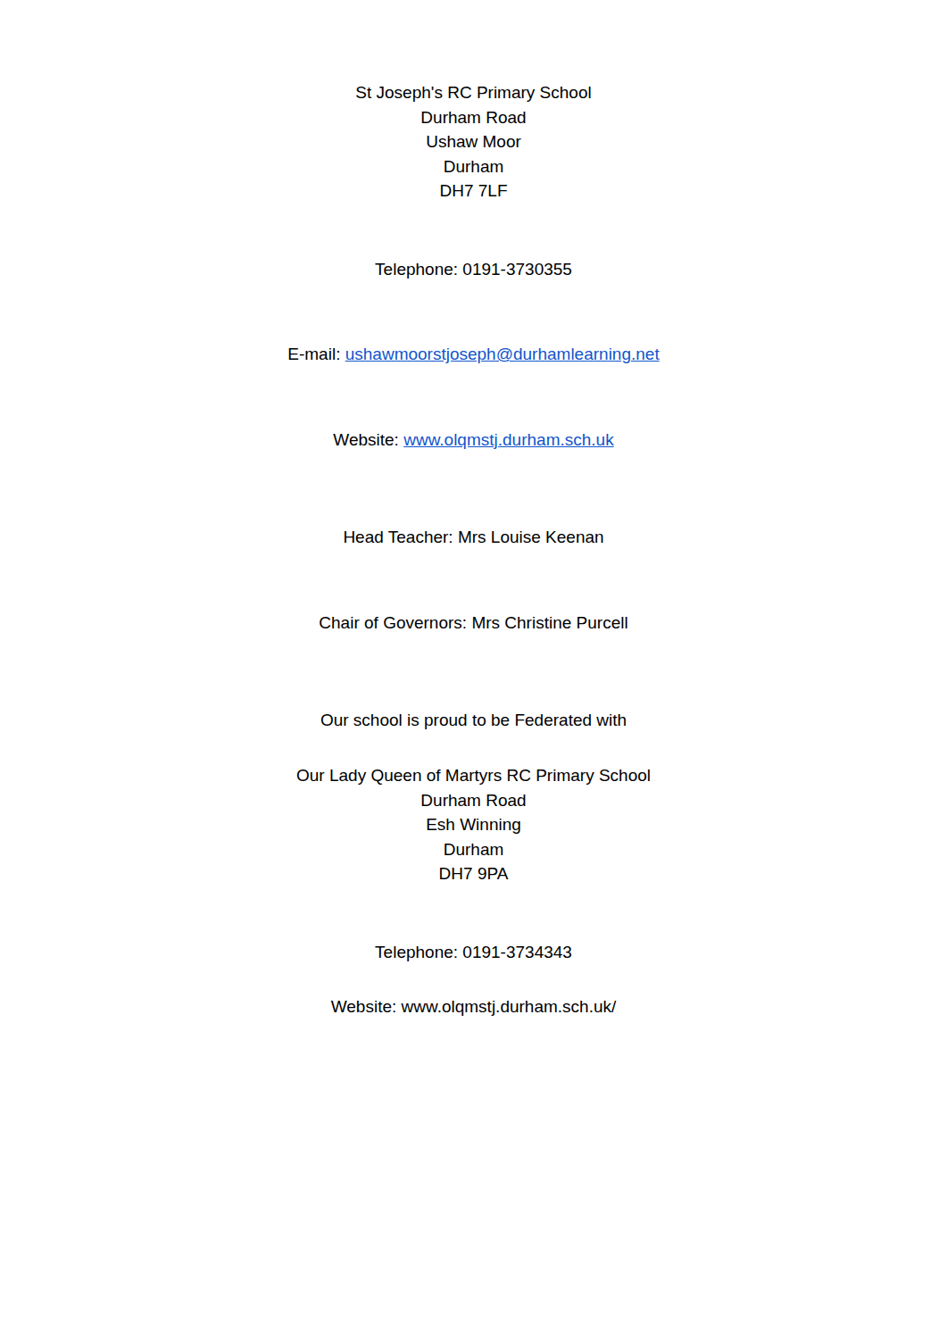St Joseph's RC Primary School
Durham Road
Ushaw Moor
Durham
DH7 7LF
Telephone: 0191-3730355
E-mail: ushawmoorstjoseph@durhamlearning.net
Website: www.olqmstj.durham.sch.uk
Head Teacher: Mrs Louise Keenan
Chair of Governors: Mrs Christine Purcell
Our school is proud to be Federated with
Our Lady Queen of Martyrs RC Primary School
Durham Road
Esh Winning
Durham
DH7 9PA
Telephone: 0191-3734343
Website: www.olqmstj.durham.sch.uk/